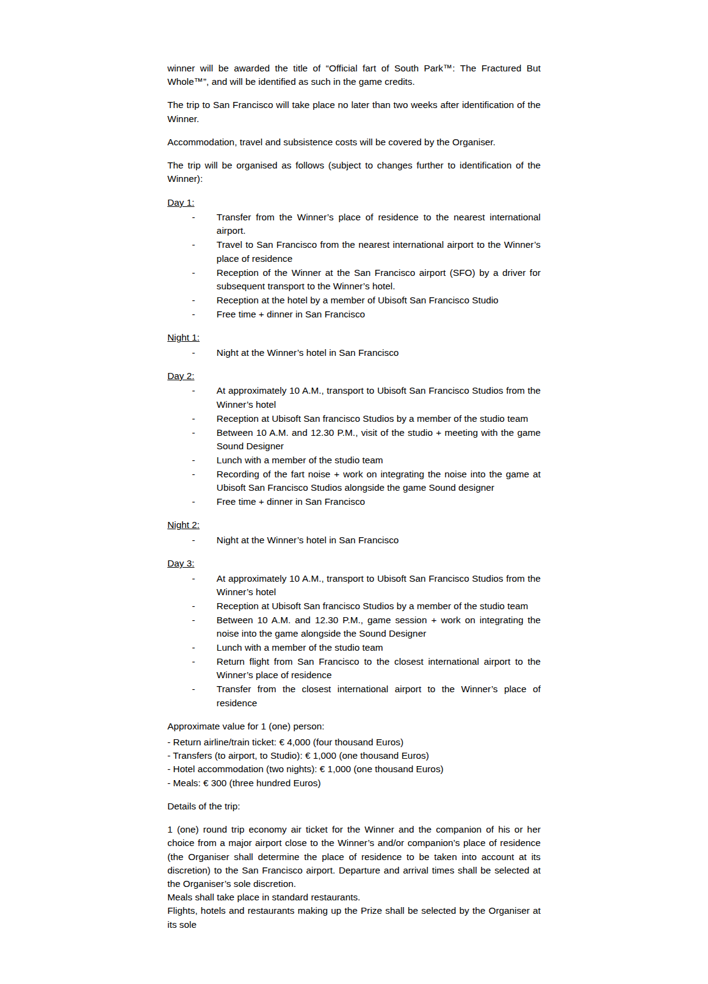winner will be awarded the title of “Official fart of South Park™: The Fractured But Whole™”, and will be identified as such in the game credits.
The trip to San Francisco will take place no later than two weeks after identification of the Winner.
Accommodation, travel and subsistence costs will be covered by the Organiser.
The trip will be organised as follows (subject to changes further to identification of the Winner):
Day 1:
Transfer from the Winner’s place of residence to the nearest international airport.
Travel to San Francisco from the nearest international airport to the Winner’s place of residence
Reception of the Winner at the San Francisco airport (SFO) by a driver for subsequent transport to the Winner’s hotel.
Reception at the hotel by a member of Ubisoft San Francisco Studio
Free time + dinner in San Francisco
Night 1:
Night at the Winner’s hotel in San Francisco
Day 2:
At approximately 10 A.M., transport to Ubisoft San Francisco Studios from the Winner’s hotel
Reception at Ubisoft San francisco Studios by a member of the studio team
Between 10 A.M. and 12.30 P.M., visit of the studio + meeting with the game Sound Designer
Lunch with a member of the studio team
Recording of the fart noise + work on integrating the noise into the game at Ubisoft San Francisco Studios alongside the game Sound designer
Free time + dinner in San Francisco
Night 2:
Night at the Winner’s hotel in San Francisco
Day 3:
At approximately 10 A.M., transport to Ubisoft San Francisco Studios from the Winner’s hotel
Reception at Ubisoft San francisco Studios by a member of the studio team
Between 10 A.M. and 12.30 P.M., game session + work on integrating the noise into the game alongside the Sound Designer
Lunch with a member of the studio team
Return flight from San Francisco to the closest international airport to the Winner’s place of residence
Transfer from the closest international airport to the Winner’s place of residence
Approximate value for 1 (one) person:
- Return airline/train ticket: € 4,000 (four thousand Euros)
- Transfers (to airport, to Studio): € 1,000 (one thousand Euros)
- Hotel accommodation (two nights): € 1,000 (one thousand Euros)
- Meals: € 300 (three hundred Euros)
Details of the trip:
1 (one) round trip economy air ticket for the Winner and the companion of his or her choice from a major airport close to the Winner’s and/or companion’s place of residence (the Organiser shall determine the place of residence to be taken into account at its discretion) to the San Francisco airport. Departure and arrival times shall be selected at the Organiser’s sole discretion.
Meals shall take place in standard restaurants.
Flights, hotels and restaurants making up the Prize shall be selected by the Organiser at its sole